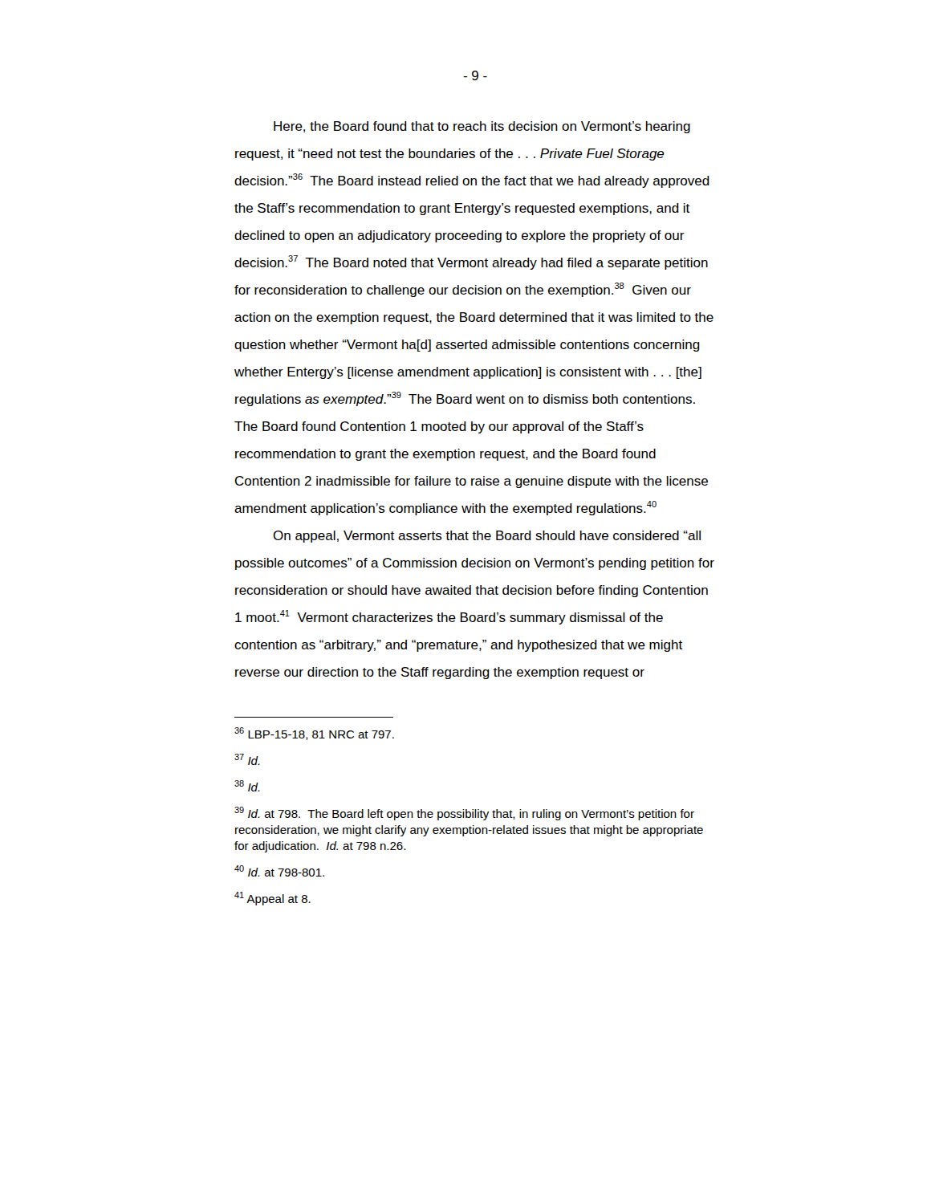- 9 -
Here, the Board found that to reach its decision on Vermont’s hearing request, it “need not test the boundaries of the . . . Private Fuel Storage decision.”36 The Board instead relied on the fact that we had already approved the Staff’s recommendation to grant Entergy’s requested exemptions, and it declined to open an adjudicatory proceeding to explore the propriety of our decision.37 The Board noted that Vermont already had filed a separate petition for reconsideration to challenge our decision on the exemption.38 Given our action on the exemption request, the Board determined that it was limited to the question whether “Vermont ha[d] asserted admissible contentions concerning whether Entergy’s [license amendment application] is consistent with . . . [the] regulations as exempted.”39 The Board went on to dismiss both contentions. The Board found Contention 1 mooted by our approval of the Staff’s recommendation to grant the exemption request, and the Board found Contention 2 inadmissible for failure to raise a genuine dispute with the license amendment application’s compliance with the exempted regulations.40
On appeal, Vermont asserts that the Board should have considered “all possible outcomes” of a Commission decision on Vermont’s pending petition for reconsideration or should have awaited that decision before finding Contention 1 moot.41 Vermont characterizes the Board’s summary dismissal of the contention as “arbitrary,” and “premature,” and hypothesized that we might reverse our direction to the Staff regarding the exemption request or
36 LBP-15-18, 81 NRC at 797.
37 Id.
38 Id.
39 Id. at 798. The Board left open the possibility that, in ruling on Vermont’s petition for reconsideration, we might clarify any exemption-related issues that might be appropriate for adjudication. Id. at 798 n.26.
40 Id. at 798-801.
41 Appeal at 8.